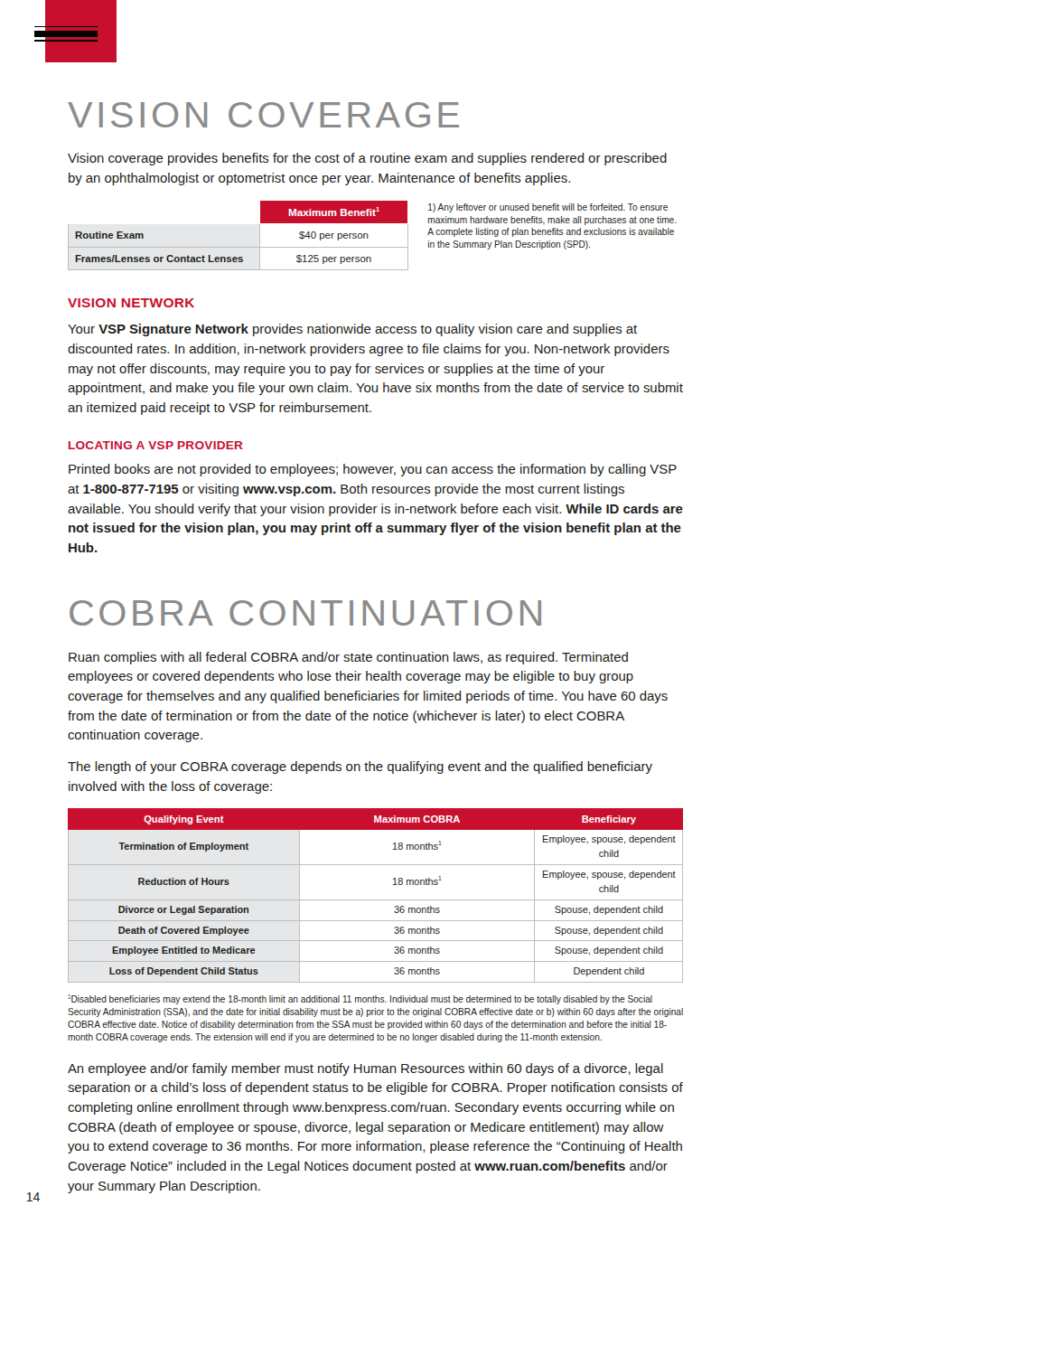VISION COVERAGE
Vision coverage provides benefits for the cost of a routine exam and supplies rendered or prescribed by an ophthalmologist or optometrist once per year. Maintenance of benefits applies.
| | Maximum Benefit 1 |
| --- | --- |
| Routine Exam | $40 per person |
| Frames/Lenses or Contact Lenses | $125 per person |
1) Any leftover or unused benefit will be forfeited. To ensure maximum hardware benefits, make all purchases at one time. A complete listing of plan benefits and exclusions is available in the Summary Plan Description (SPD).
VISION NETWORK
Your VSP Signature Network provides nationwide access to quality vision care and supplies at discounted rates. In addition, in-network providers agree to file claims for you. Non-network providers may not offer discounts, may require you to pay for services or supplies at the time of your appointment, and make you file your own claim. You have six months from the date of service to submit an itemized paid receipt to VSP for reimbursement.
LOCATING A VSP PROVIDER
Printed books are not provided to employees; however, you can access the information by calling VSP at 1-800-877-7195 or visiting www.vsp.com. Both resources provide the most current listings available. You should verify that your vision provider is in-network before each visit. While ID cards are not issued for the vision plan, you may print off a summary flyer of the vision benefit plan at the Hub.
COBRA CONTINUATION
Ruan complies with all federal COBRA and/or state continuation laws, as required. Terminated employees or covered dependents who lose their health coverage may be eligible to buy group coverage for themselves and any qualified beneficiaries for limited periods of time. You have 60 days from the date of termination or from the date of the notice (whichever is later) to elect COBRA continuation coverage.
The length of your COBRA coverage depends on the qualifying event and the qualified beneficiary involved with the loss of coverage:
| Qualifying Event | Maximum COBRA | Beneficiary |
| --- | --- | --- |
| Termination of Employment | 18 months 1 | Employee, spouse, dependent child |
| Reduction of Hours | 18 months 1 | Employee, spouse, dependent child |
| Divorce or Legal Separation | 36 months | Spouse, dependent child |
| Death of Covered Employee | 36 months | Spouse, dependent child |
| Employee Entitled to Medicare | 36 months | Spouse, dependent child |
| Loss of Dependent Child Status | 36 months | Dependent child |
1Disabled beneficiaries may extend the 18-month limit an additional 11 months. Individual must be determined to be totally disabled by the Social Security Administration (SSA), and the date for initial disability must be a) prior to the original COBRA effective date or b) within 60 days after the original COBRA effective date. Notice of disability determination from the SSA must be provided within 60 days of the determination and before the initial 18-month COBRA coverage ends. The extension will end if you are determined to be no longer disabled during the 11-month extension.
An employee and/or family member must notify Human Resources within 60 days of a divorce, legal separation or a child’s loss of dependent status to be eligible for COBRA. Proper notification consists of completing online enrollment through www.benxpress.com/ruan. Secondary events occurring while on COBRA (death of employee or spouse, divorce, legal separation or Medicare entitlement) may allow you to extend coverage to 36 months. For more information, please reference the “Continuing of Health Coverage Notice” included in the Legal Notices document posted at www.ruan.com/benefits and/or your Summary Plan Description.
14